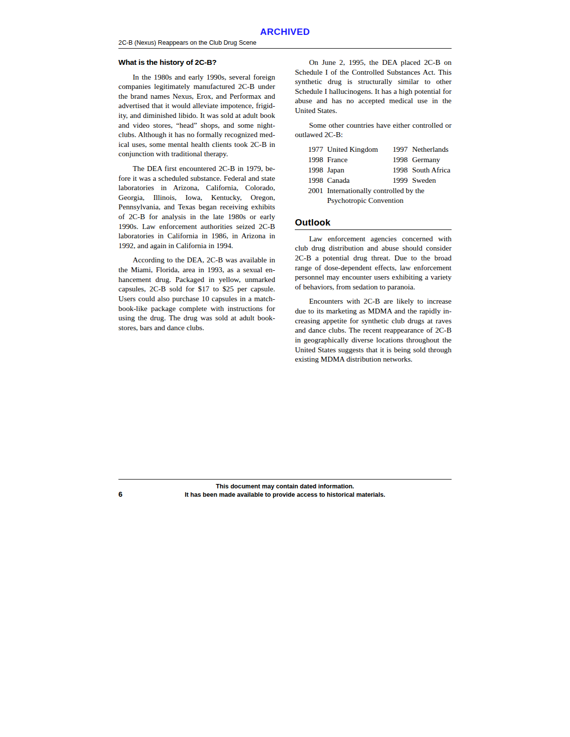ARCHIVED
2C-B (Nexus) Reappears on the Club Drug Scene
What is the history of 2C-B?
In the 1980s and early 1990s, several foreign companies legitimately manufactured 2C-B under the brand names Nexus, Erox, and Performax and advertised that it would alleviate impotence, frigidity, and diminished libido. It was sold at adult book and video stores, “head” shops, and some nightclubs. Although it has no formally recognized medical uses, some mental health clients took 2C-B in conjunction with traditional therapy.
The DEA first encountered 2C-B in 1979, before it was a scheduled substance. Federal and state laboratories in Arizona, California, Colorado, Georgia, Illinois, Iowa, Kentucky, Oregon, Pennsylvania, and Texas began receiving exhibits of 2C-B for analysis in the late 1980s or early 1990s. Law enforcement authorities seized 2C-B laboratories in California in 1986, in Arizona in 1992, and again in California in 1994.
According to the DEA, 2C-B was available in the Miami, Florida, area in 1993, as a sexual enhancement drug. Packaged in yellow, unmarked capsules, 2C-B sold for $17 to $25 per capsule. Users could also purchase 10 capsules in a matchbook-like package complete with instructions for using the drug. The drug was sold at adult bookstores, bars and dance clubs.
On June 2, 1995, the DEA placed 2C-B on Schedule I of the Controlled Substances Act. This synthetic drug is structurally similar to other Schedule I hallucinogens. It has a high potential for abuse and has no accepted medical use in the United States.
Some other countries have either controlled or outlawed 2C-B:
| 1977 | United Kingdom | 1997 | Netherlands |
| 1998 | France | 1998 | Germany |
| 1998 | Japan | 1998 | South Africa |
| 1998 | Canada | 1999 | Sweden |
| 2001 | Internationally controlled by the Psychotropic Convention |
Outlook
Law enforcement agencies concerned with club drug distribution and abuse should consider 2C-B a potential drug threat. Due to the broad range of dose-dependent effects, law enforcement personnel may encounter users exhibiting a variety of behaviors, from sedation to paranoia.
Encounters with 2C-B are likely to increase due to its marketing as MDMA and the rapidly increasing appetite for synthetic club drugs at raves and dance clubs. The recent reappearance of 2C-B in geographically diverse locations throughout the United States suggests that it is being sold through existing MDMA distribution networks.
6
This document may contain dated information.
It has been made available to provide access to historical materials.